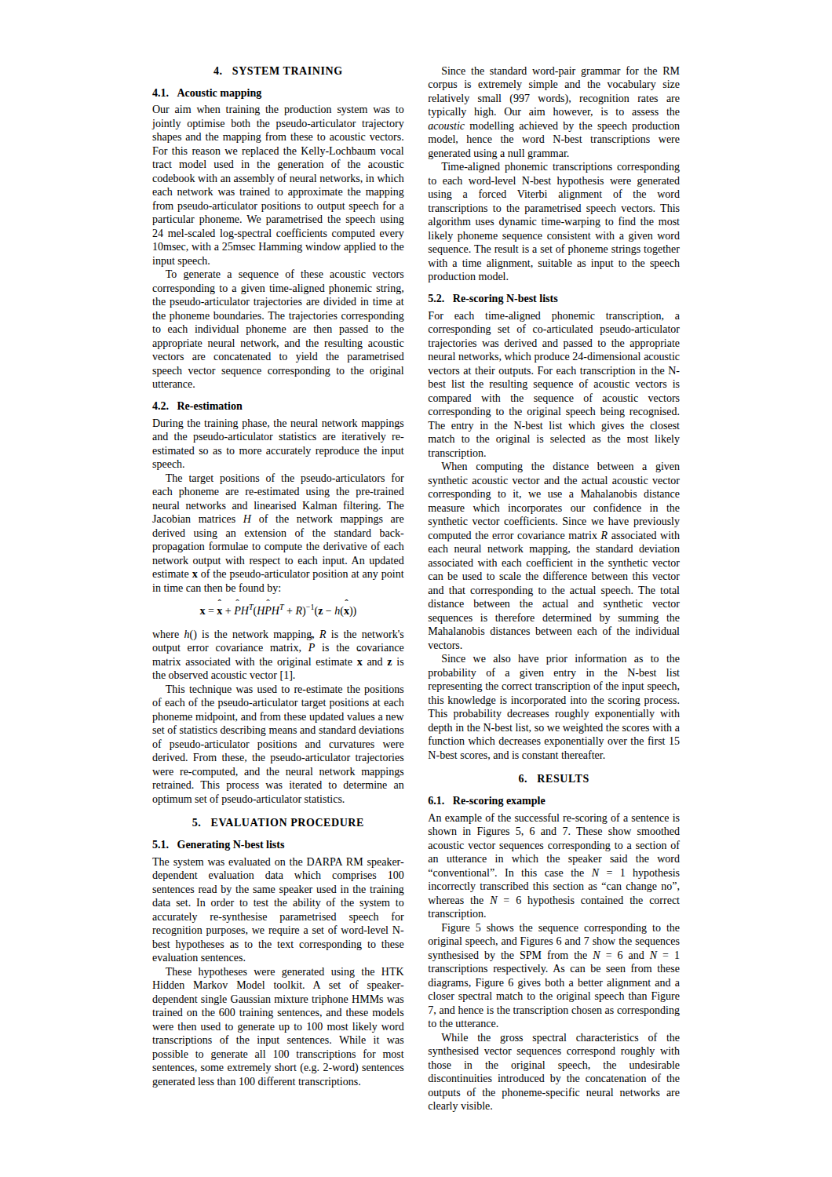4. SYSTEM TRAINING
4.1. Acoustic mapping
Our aim when training the production system was to jointly optimise both the pseudo-articulator trajectory shapes and the mapping from these to acoustic vectors. For this reason we replaced the Kelly-Lochbaum vocal tract model used in the generation of the acoustic codebook with an assembly of neural networks, in which each network was trained to approximate the mapping from pseudo-articulator positions to output speech for a particular phoneme. We parametrised the speech using 24 mel-scaled log-spectral coefficients computed every 10msec, with a 25msec Hamming window applied to the input speech.
To generate a sequence of these acoustic vectors corresponding to a given time-aligned phonemic string, the pseudo-articulator trajectories are divided in time at the phoneme boundaries. The trajectories corresponding to each individual phoneme are then passed to the appropriate neural network, and the resulting acoustic vectors are concatenated to yield the parametrised speech vector sequence corresponding to the original utterance.
4.2. Re-estimation
During the training phase, the neural network mappings and the pseudo-articulator statistics are iteratively re-estimated so as to more accurately reproduce the input speech.
The target positions of the pseudo-articulators for each phoneme are re-estimated using the pre-trained neural networks and linearised Kalman filtering. The Jacobian matrices H of the network mappings are derived using an extension of the standard back-propagation formulae to compute the derivative of each network output with respect to each input. An updated estimate x of the pseudo-articulator position at any point in time can then be found by:
x = x + PHT(HPHT + R)−1(z − h(x))
where h() is the network mapping, R is the network's output error covariance matrix, P is the covariance matrix associated with the original estimate x and z is the observed acoustic vector [1].
This technique was used to re-estimate the positions of each of the pseudo-articulator target positions at each phoneme midpoint, and from these updated values a new set of statistics describing means and standard deviations of pseudo-articulator positions and curvatures were derived. From these, the pseudo-articulator trajectories were re-computed, and the neural network mappings retrained. This process was iterated to determine an optimum set of pseudo-articulator statistics.
5. EVALUATION PROCEDURE
5.1. Generating N-best lists
The system was evaluated on the DARPA RM speaker-dependent evaluation data which comprises 100 sentences read by the same speaker used in the training data set. In order to test the ability of the system to accurately re-synthesise parametrised speech for recognition purposes, we require a set of word-level N-best hypotheses as to the text corresponding to these evaluation sentences.
These hypotheses were generated using the HTK Hidden Markov Model toolkit. A set of speaker-dependent single Gaussian mixture triphone HMMs was trained on the 600 training sentences, and these models were then used to generate up to 100 most likely word transcriptions of the input sentences. While it was possible to generate all 100 transcriptions for most sentences, some extremely short (e.g. 2-word) sentences generated less than 100 different transcriptions.
Since the standard word-pair grammar for the RM corpus is extremely simple and the vocabulary size relatively small (997 words), recognition rates are typically high. Our aim however, is to assess the acoustic modelling achieved by the speech production model, hence the word N-best transcriptions were generated using a null grammar.
Time-aligned phonemic transcriptions corresponding to each word-level N-best hypothesis were generated using a forced Viterbi alignment of the word transcriptions to the parametrised speech vectors. This algorithm uses dynamic time-warping to find the most likely phoneme sequence consistent with a given word sequence. The result is a set of phoneme strings together with a time alignment, suitable as input to the speech production model.
5.2. Re-scoring N-best lists
For each time-aligned phonemic transcription, a corresponding set of co-articulated pseudo-articulator trajectories was derived and passed to the appropriate neural networks, which produce 24-dimensional acoustic vectors at their outputs. For each transcription in the N-best list the resulting sequence of acoustic vectors is compared with the sequence of acoustic vectors corresponding to the original speech being recognised. The entry in the N-best list which gives the closest match to the original is selected as the most likely transcription.
When computing the distance between a given synthetic acoustic vector and the actual acoustic vector corresponding to it, we use a Mahalanobis distance measure which incorporates our confidence in the synthetic vector coefficients. Since we have previously computed the error covariance matrix R associated with each neural network mapping, the standard deviation associated with each coefficient in the synthetic vector can be used to scale the difference between this vector and that corresponding to the actual speech. The total distance between the actual and synthetic vector sequences is therefore determined by summing the Mahalanobis distances between each of the individual vectors.
Since we also have prior information as to the probability of a given entry in the N-best list representing the correct transcription of the input speech, this knowledge is incorporated into the scoring process. This probability decreases roughly exponentially with depth in the N-best list, so we weighted the scores with a function which decreases exponentially over the first 15 N-best scores, and is constant thereafter.
6. RESULTS
6.1. Re-scoring example
An example of the successful re-scoring of a sentence is shown in Figures 5, 6 and 7. These show smoothed acoustic vector sequences corresponding to a section of an utterance in which the speaker said the word “conventional”. In this case the N = 1 hypothesis incorrectly transcribed this section as “can change no”, whereas the N = 6 hypothesis contained the correct transcription.
Figure 5 shows the sequence corresponding to the original speech, and Figures 6 and 7 show the sequences synthesised by the SPM from the N = 6 and N = 1 transcriptions respectively. As can be seen from these diagrams, Figure 6 gives both a better alignment and a closer spectral match to the original speech than Figure 7, and hence is the transcription chosen as corresponding to the utterance.
While the gross spectral characteristics of the synthesised vector sequences correspond roughly with those in the original speech, the undesirable discontinuities introduced by the concatenation of the outputs of the phoneme-specific neural networks are clearly visible.